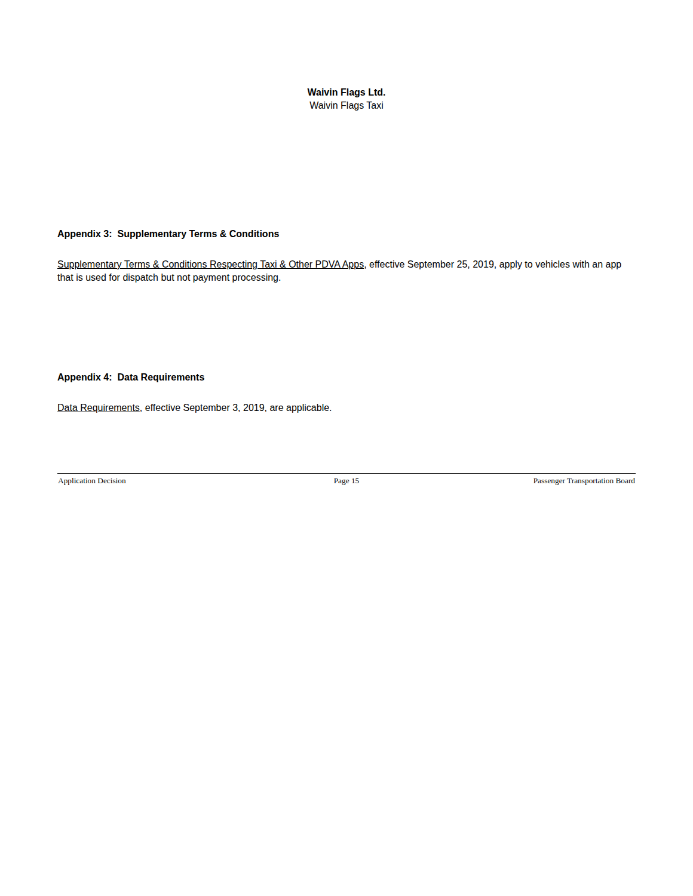Waivin Flags Ltd.
Waivin Flags Taxi
Appendix 3: Supplementary Terms & Conditions
Supplementary Terms & Conditions Respecting Taxi & Other PDVA Apps, effective September 25, 2019, apply to vehicles with an app that is used for dispatch but not payment processing.
Appendix 4: Data Requirements
Data Requirements, effective September 3, 2019, are applicable.
| Application Decision | Page 15 | Passenger Transportation Board |